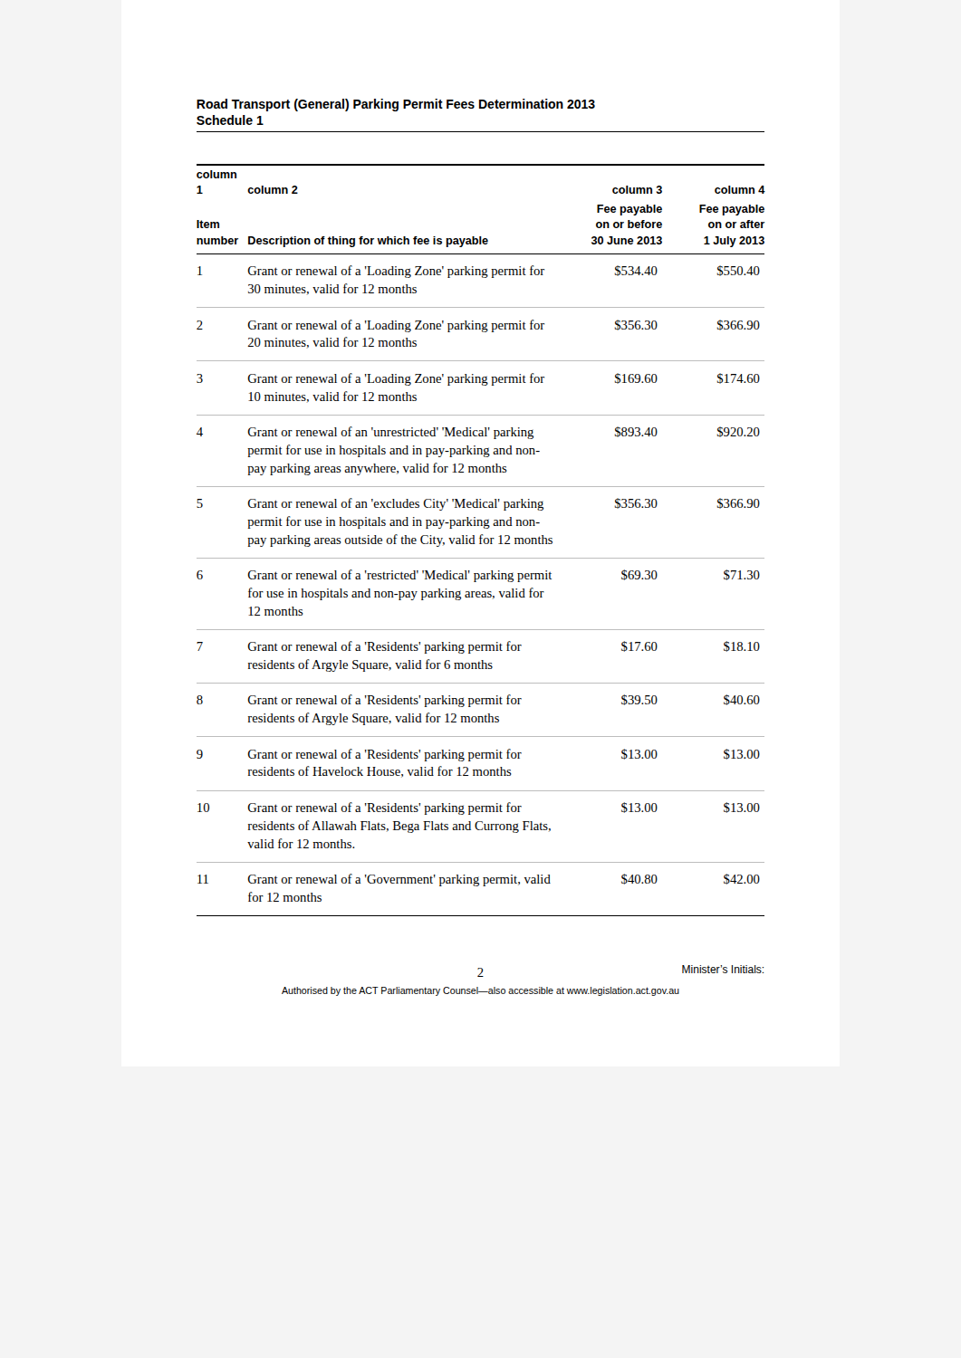Road Transport (General) Parking Permit Fees Determination 2013 Schedule 1
| column 1 | column 2 | column 3 | column 4 |
| --- | --- | --- | --- |
| Item number | Description of thing for which fee is payable | Fee payable on or before 30 June 2013 | Fee payable on or after 1 July 2013 |
| 1 | Grant or renewal of a 'Loading Zone' parking permit for 30 minutes, valid for 12 months | $534.40 | $550.40 |
| 2 | Grant or renewal of a 'Loading Zone' parking permit for 20 minutes, valid for 12 months | $356.30 | $366.90 |
| 3 | Grant or renewal of a 'Loading Zone' parking permit for 10 minutes, valid for 12 months | $169.60 | $174.60 |
| 4 | Grant or renewal of an 'unrestricted' 'Medical' parking permit for use in hospitals and in pay-parking and non-pay parking areas anywhere, valid for 12 months | $893.40 | $920.20 |
| 5 | Grant or renewal of an 'excludes City' 'Medical' parking permit for use in hospitals and in pay-parking and non-pay parking areas outside of the City, valid for 12 months | $356.30 | $366.90 |
| 6 | Grant or renewal of a 'restricted' 'Medical' parking permit for use in hospitals and non-pay parking areas, valid for 12 months | $69.30 | $71.30 |
| 7 | Grant or renewal of a 'Residents' parking permit for residents of Argyle Square, valid for 6 months | $17.60 | $18.10 |
| 8 | Grant or renewal of a 'Residents' parking permit for residents of Argyle Square, valid for 12 months | $39.50 | $40.60 |
| 9 | Grant or renewal of a 'Residents' parking permit for residents of Havelock House, valid for 12 months | $13.00 | $13.00 |
| 10 | Grant or renewal of a 'Residents' parking permit for residents of Allawah Flats, Bega Flats and Currong Flats, valid for 12 months. | $13.00 | $13.00 |
| 11 | Grant or renewal of a 'Government' parking permit, valid for 12 months | $40.80 | $42.00 |
Minister’s Initials: 2 Authorised by the ACT Parliamentary Counsel—also accessible at www.legislation.act.gov.au